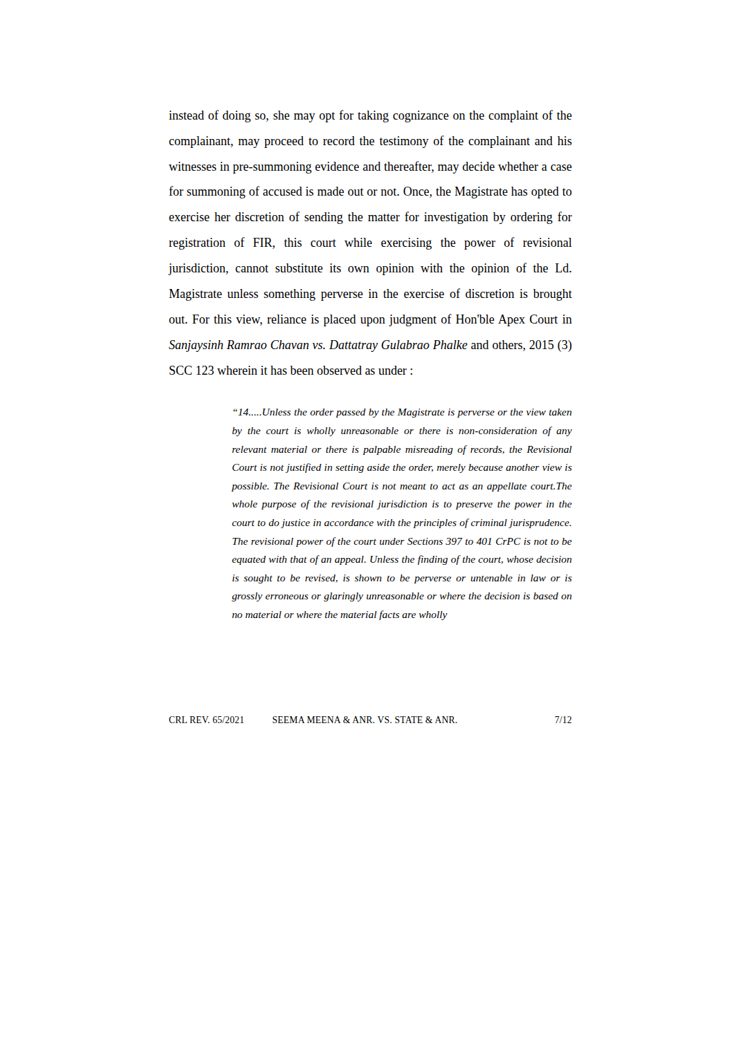instead of doing so, she may opt for taking cognizance on the complaint of the complainant, may proceed to record the testimony of the complainant and his witnesses in pre-summoning evidence and thereafter, may decide whether a case for summoning of accused is made out or not. Once, the Magistrate has opted to exercise her discretion of sending the matter for investigation by ordering for registration of FIR, this court while exercising the power of revisional jurisdiction, cannot substitute its own opinion with the opinion of the Ld. Magistrate unless something perverse in the exercise of discretion is brought out. For this view, reliance is placed upon judgment of Hon'ble Apex Court in Sanjaysinh Ramrao Chavan vs. Dattatray Gulabrao Phalke and others, 2015 (3) SCC 123 wherein it has been observed as under :
“14.....Unless the order passed by the Magistrate is perverse or the view taken by the court is wholly unreasonable or there is non-consideration of any relevant material or there is palpable misreading of records, the Revisional Court is not justified in setting aside the order, merely because another view is possible. The Revisional Court is not meant to act as an appellate court.The whole purpose of the revisional jurisdiction is to preserve the power in the court to do justice in accordance with the principles of criminal jurisprudence. The revisional power of the court under Sections 397 to 401 CrPC is not to be equated with that of an appeal. Unless the finding of the court, whose decision is sought to be revised, is shown to be perverse or untenable in law or is grossly erroneous or glaringly unreasonable or where the decision is based on no material or where the material facts are wholly
CRL REV. 65/2021 SEEMA MEENA & ANR. VS. STATE & ANR. 7/12